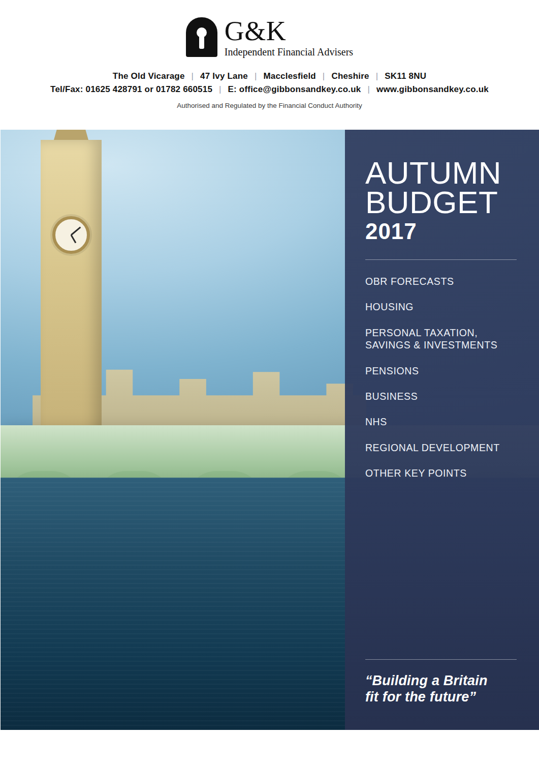G&K Independent Financial Advisers
The Old Vicarage | 47 Ivy Lane | Macclesfield | Cheshire | SK11 8NU
Tel/Fax: 01625 428791 or 01782 660515 | E: office@gibbonsandkey.co.uk | www.gibbonsandkey.co.uk
Authorised and Regulated by the Financial Conduct Authority
Autumn Budget 2017
OBR Forecasts
Housing
Personal Taxation,
Savings & Investments
Pensions
Business
NHS
Regional Development
Other Key Points
“Building a Britain
fit for the future”